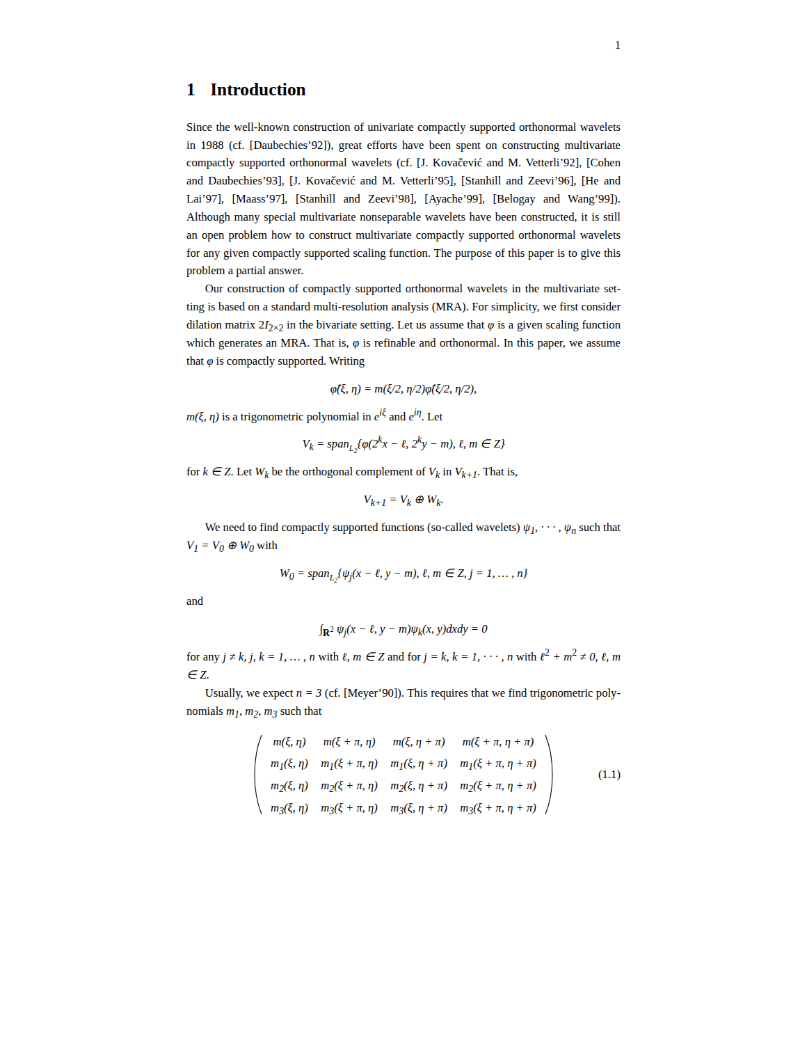1
1 Introduction
Since the well-known construction of univariate compactly supported orthonormal wavelets in 1988 (cf. [Daubechies’92]), great efforts have been spent on constructing multivariate compactly supported orthonormal wavelets (cf. [J. Kovačević and M. Vetterli’92], [Cohen and Daubechies’93], [J. Kovačević and M. Vetterli’95], [Stanhill and Zeevi’96], [He and Lai’97], [Maass’97], [Stanhill and Zeevi’98], [Ayache’99], [Belogay and Wang’99]). Although many special multivariate nonseparable wavelets have been constructed, it is still an open problem how to construct multivariate compactly supported orthonormal wavelets for any given compactly supported scaling function. The purpose of this paper is to give this problem a partial answer.
Our construction of compactly supported orthonormal wavelets in the multivariate setting is based on a standard multi-resolution analysis (MRA). For simplicity, we first consider dilation matrix 2I2×2 in the bivariate setting. Let us assume that φ is a given scaling function which generates an MRA. That is, φ is refinable and orthonormal. In this paper, we assume that φ is compactly supported. Writing
φ̂(ξ, η) = m(ξ/2, η/2)φ̂(ξ/2, η/2),
m(ξ, η) is a trigonometric polynomial in eiξ and eiη. Let
Vk = spanL2{φ(2kx − ℓ, 2ky − m), ℓ, m ∈ Z}
for k ∈ Z. Let Wk be the orthogonal complement of Vk in Vk+1. That is,
Vk+1 = Vk ⊕ Wk.
We need to find compactly supported functions (so-called wavelets) ψ1, · · · , ψn such that V1 = V0 ⊕ W0 with
W0 = spanL2{ψj(x − ℓ, y − m), ℓ, m ∈ Z, j = 1, … , n}
and
∫R2 ψj(x − ℓ, y − m)ψk(x, y)dxdy = 0
for any j ≠ k, j, k = 1, … , n with ℓ, m ∈ Z and for j = k, k = 1, · · · , n with ℓ2 + m2 ≠ 0, ℓ, m ∈ Z.
Usually, we expect n = 3 (cf. [Meyer’90]). This requires that we find trigonometric polynomials m1, m2, m3 such that
| m(ξ, η) | m(ξ + π, η) | m(ξ, η + π) | m(ξ + π, η + π) |
| m 1 (ξ, η) | m 1 (ξ + π, η) | m 1 (ξ, η + π) | m 1 (ξ + π, η + π) |
| m 2 (ξ, η) | m 2 (ξ + π, η) | m 2 (ξ, η + π) | m 2 (ξ + π, η + π) |
| m 3 (ξ, η) | m 3 (ξ + π, η) | m 3 (ξ, η + π) | m 3 (ξ + π, η + π) |
(1.1)